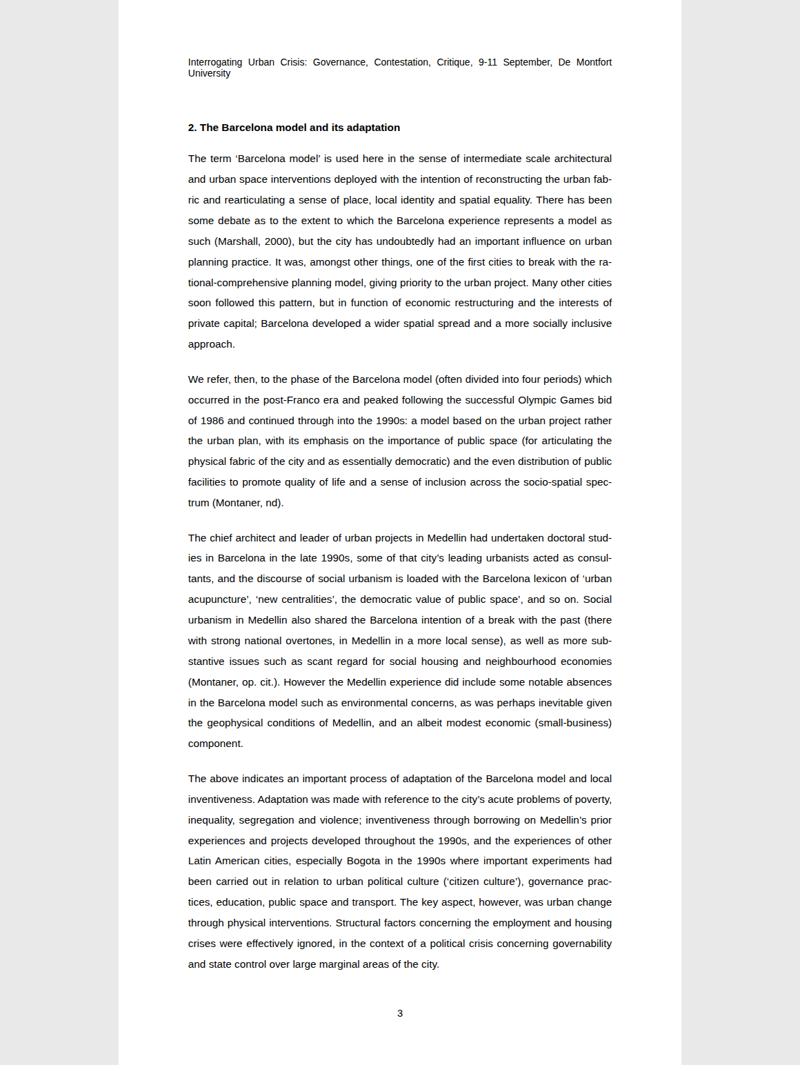Interrogating Urban Crisis: Governance, Contestation, Critique, 9-11 September, De Montfort University
2. The Barcelona model and its adaptation
The term ‘Barcelona model’ is used here in the sense of intermediate scale architectural and urban space interventions deployed with the intention of reconstructing the urban fabric and rearticulating a sense of place, local identity and spatial equality. There has been some debate as to the extent to which the Barcelona experience represents a model as such (Marshall, 2000), but the city has undoubtedly had an important influence on urban planning practice. It was, amongst other things, one of the first cities to break with the rational-comprehensive planning model, giving priority to the urban project. Many other cities soon followed this pattern, but in function of economic restructuring and the interests of private capital; Barcelona developed a wider spatial spread and a more socially inclusive approach.
We refer, then, to the phase of the Barcelona model (often divided into four periods) which occurred in the post-Franco era and peaked following the successful Olympic Games bid of 1986 and continued through into the 1990s: a model based on the urban project rather the urban plan, with its emphasis on the importance of public space (for articulating the physical fabric of the city and as essentially democratic) and the even distribution of public facilities to promote quality of life and a sense of inclusion across the socio-spatial spectrum (Montaner, nd).
The chief architect and leader of urban projects in Medellin had undertaken doctoral studies in Barcelona in the late 1990s, some of that city’s leading urbanists acted as consultants, and the discourse of social urbanism is loaded with the Barcelona lexicon of ‘urban acupuncture’, ‘new centralities’, the democratic value of public space’, and so on. Social urbanism in Medellin also shared the Barcelona intention of a break with the past (there with strong national overtones, in Medellin in a more local sense), as well as more substantive issues such as scant regard for social housing and neighbourhood economies (Montaner, op. cit.). However the Medellin experience did include some notable absences in the Barcelona model such as environmental concerns, as was perhaps inevitable given the geophysical conditions of Medellin, and an albeit modest economic (small-business) component.
The above indicates an important process of adaptation of the Barcelona model and local inventiveness. Adaptation was made with reference to the city’s acute problems of poverty, inequality, segregation and violence; inventiveness through borrowing on Medellin’s prior experiences and projects developed throughout the 1990s, and the experiences of other Latin American cities, especially Bogota in the 1990s where important experiments had been carried out in relation to urban political culture (‘citizen culture’), governance practices, education, public space and transport. The key aspect, however, was urban change through physical interventions. Structural factors concerning the employment and housing crises were effectively ignored, in the context of a political crisis concerning governability and state control over large marginal areas of the city.
3